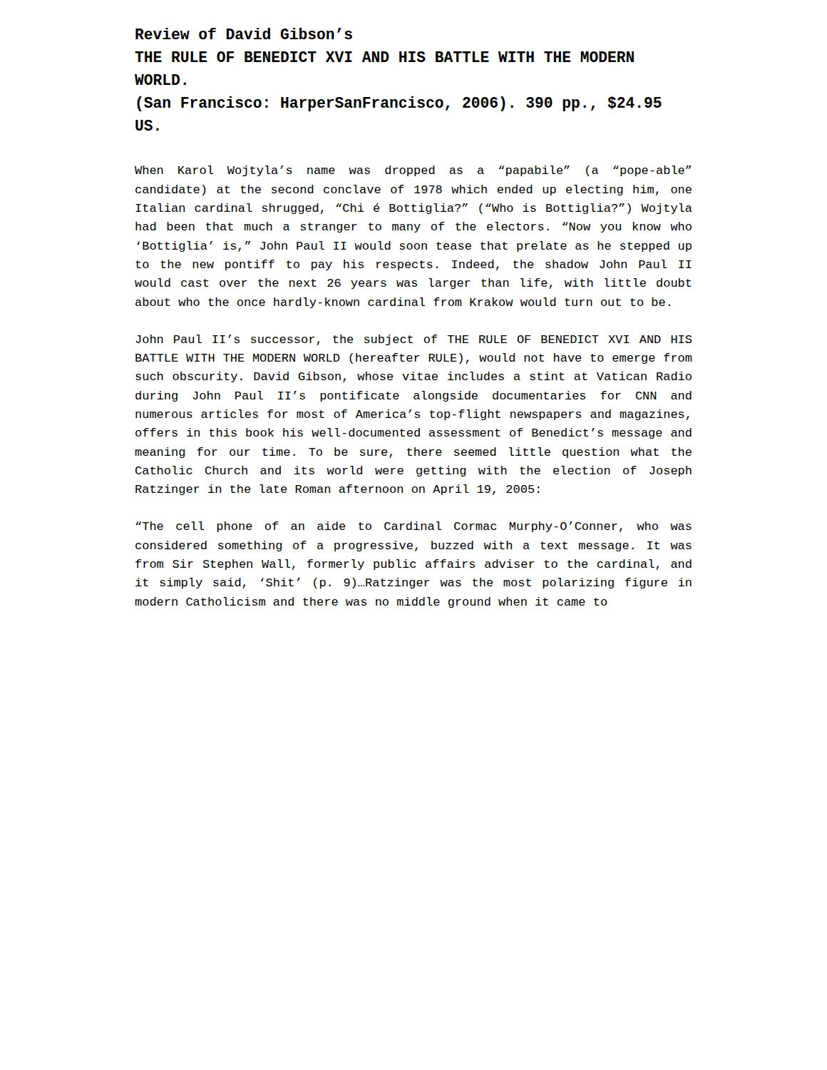Review of David Gibson’s THE RULE OF BENEDICT XVI AND HIS BATTLE WITH THE MODERN WORLD. (San Francisco: HarperSanFrancisco, 2006). 390 pp., $24.95 US.
When Karol Wojtyla’s name was dropped as a “papabile” (a “pope-able” candidate) at the second conclave of 1978 which ended up electing him, one Italian cardinal shrugged, “Chi é Bottiglia?” (“Who is Bottiglia?”) Wojtyla had been that much a stranger to many of the electors. “Now you know who ‘Bottiglia’ is,” John Paul II would soon tease that prelate as he stepped up to the new pontiff to pay his respects. Indeed, the shadow John Paul II would cast over the next 26 years was larger than life, with little doubt about who the once hardly-known cardinal from Krakow would turn out to be.
John Paul II’s successor, the subject of THE RULE OF BENEDICT XVI AND HIS BATTLE WITH THE MODERN WORLD (hereafter RULE), would not have to emerge from such obscurity. David Gibson, whose vitae includes a stint at Vatican Radio during John Paul II’s pontificate alongside documentaries for CNN and numerous articles for most of America’s top-flight newspapers and magazines, offers in this book his well-documented assessment of Benedict’s message and meaning for our time. To be sure, there seemed little question what the Catholic Church and its world were getting with the election of Joseph Ratzinger in the late Roman afternoon on April 19, 2005:
“The cell phone of an aide to Cardinal Cormac Murphy-O’Conner, who was considered something of a progressive, buzzed with a text message. It was from Sir Stephen Wall, formerly public affairs adviser to the cardinal, and it simply said, ‘Shit’ (p. 9)…Ratzinger was the most polarizing figure in modern Catholicism and there was no middle ground when it came to